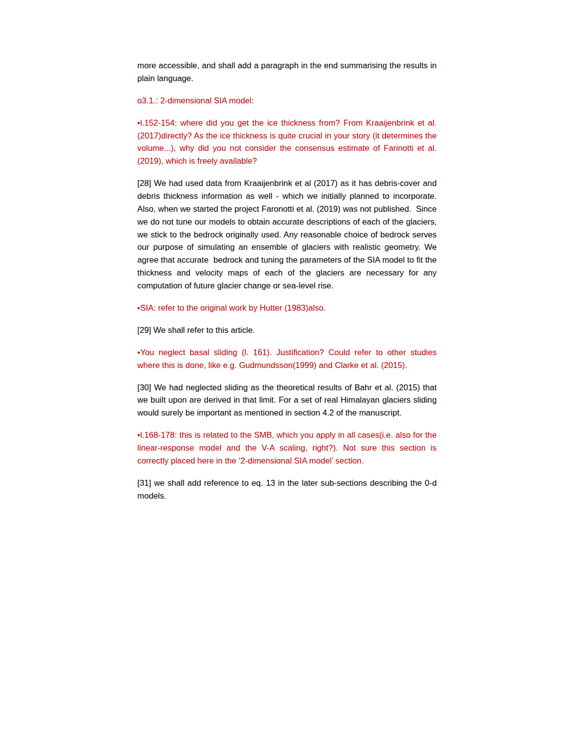more accessible, and shall add a paragraph in the end summarising the results in plain language.
o3.1.: 2-dimensional SIA model:
•l.152-154: where did you get the ice thickness from? From Kraaijenbrink et al. (2017)directly? As the ice thickness is quite crucial in your story (it determines the volume...), why did you not consider the consensus estimate of Farinotti et al. (2019), which is freely available?
[28] We had used data from Kraaijenbrink et al (2017) as it has debris-cover and debris thickness information as well - which we initially planned to incorporate. Also, when we started the project Faronotti et al. (2019) was not published. Since we do not tune our models to obtain accurate descriptions of each of the glaciers, we stick to the bedrock originally used. Any reasonable choice of bedrock serves our purpose of simulating an ensemble of glaciers with realistic geometry. We agree that accurate bedrock and tuning the parameters of the SIA model to fit the thickness and velocity maps of each of the glaciers are necessary for any computation of future glacier change or sea-level rise.
•SIA: refer to the original work by Hutter (1983)also.
[29] We shall refer to this article.
•You neglect basal sliding (l. 161). Justification? Could refer to other studies where this is done, like e.g. Gudmundsson(1999) and Clarke et al. (2015).
[30] We had neglected sliding as the theoretical results of Bahr et al. (2015) that we built upon are derived in that limit. For a set of real Himalayan glaciers sliding would surely be important as mentioned in section 4.2 of the manuscript.
•l.168-178: this is related to the SMB, which you apply in all cases(i.e. also for the linear-response model and the V-A scaling, right?). Not sure this section is correctly placed here in the ‘2-dimensional SIA model’ section.
[31] we shall add reference to eq. 13 in the later sub-sections describing the 0-d models.